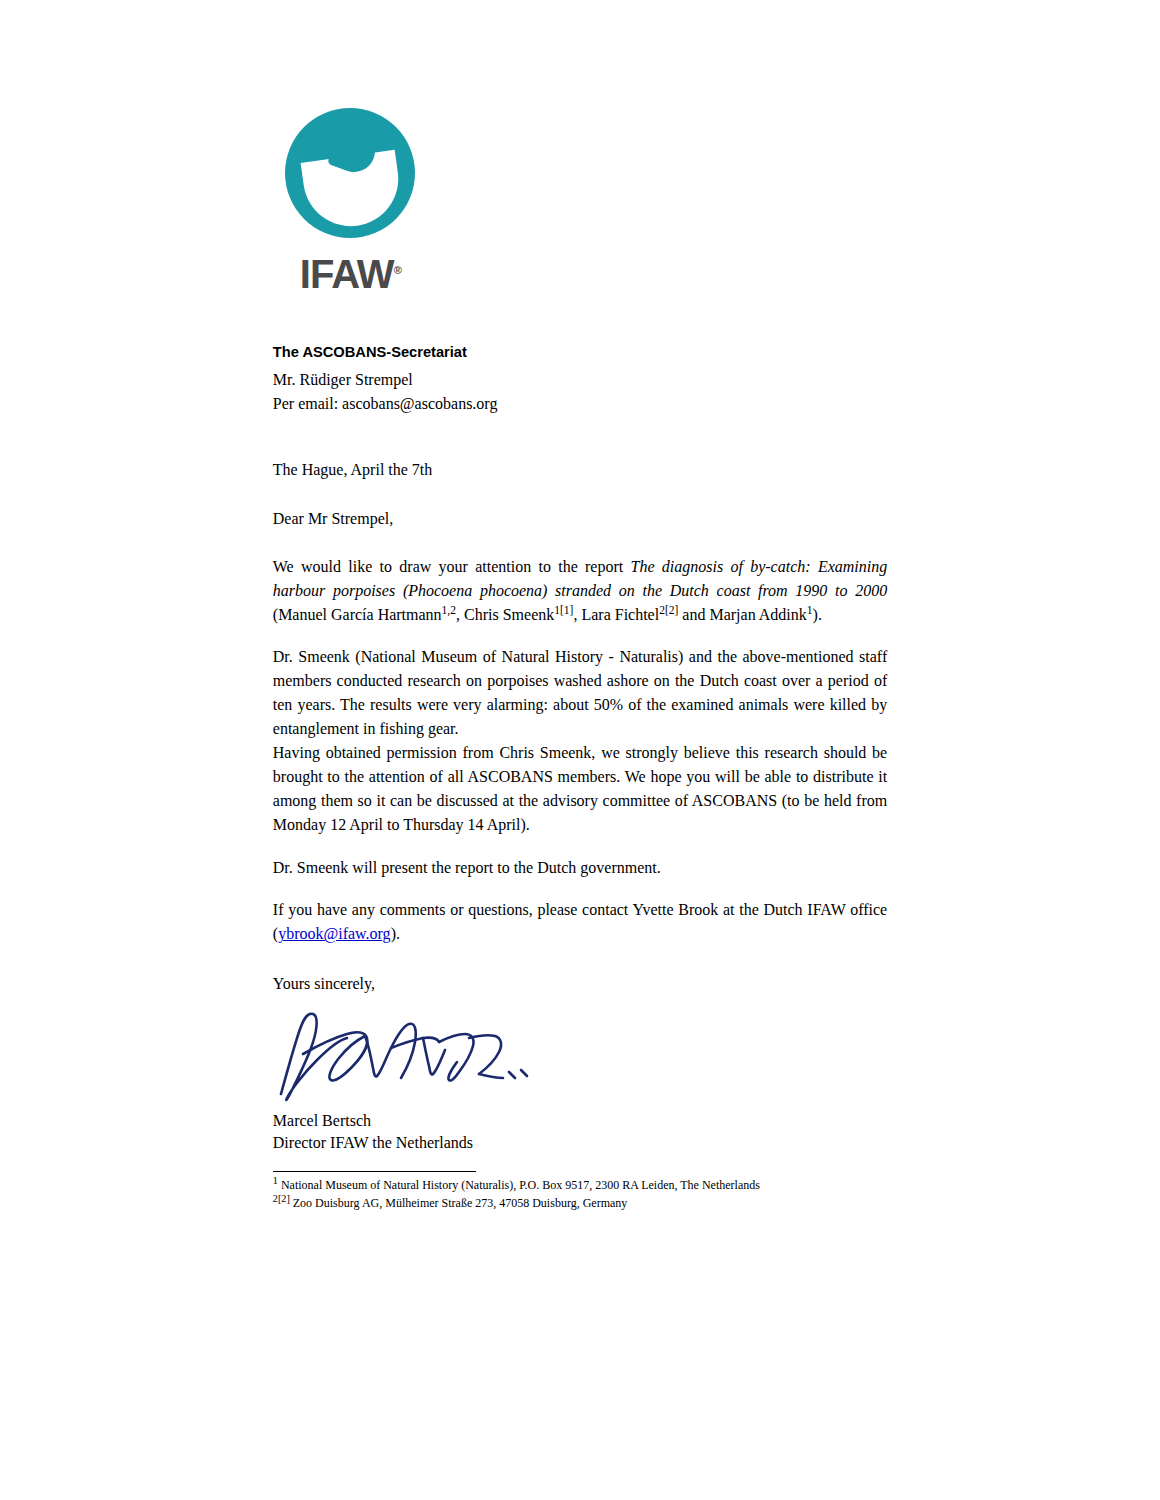IFAW®
The ASCOBANS-Secretariat
Mr. Rüdiger Strempel
Per email: ascobans@ascobans.org
The Hague, April the 7th
Dear Mr Strempel,
We would like to draw your attention to the report The diagnosis of by-catch: Examining harbour porpoises (Phocoena phocoena) stranded on the Dutch coast from 1990 to 2000 (Manuel García Hartmann1,2, Chris Smeenk1[1], Lara Fichtel2[2] and Marjan Addink1).
Dr. Smeenk (National Museum of Natural History - Naturalis) and the above-mentioned staff members conducted research on porpoises washed ashore on the Dutch coast over a period of ten years. The results were very alarming: about 50% of the examined animals were killed by entanglement in fishing gear.
Having obtained permission from Chris Smeenk, we strongly believe this research should be brought to the attention of all ASCOBANS members. We hope you will be able to distribute it among them so it can be discussed at the advisory committee of ASCOBANS (to be held from Monday 12 April to Thursday 14 April).
Dr. Smeenk will present the report to the Dutch government.
If you have any comments or questions, please contact Yvette Brook at the Dutch IFAW office (ybrook@ifaw.org).
Yours sincerely,
Marcel Bertsch
Director IFAW the Netherlands
1 National Museum of Natural History (Naturalis), P.O. Box 9517, 2300 RA Leiden, The Netherlands
2[2] Zoo Duisburg AG, Mülheimer Straße 273, 47058 Duisburg, Germany